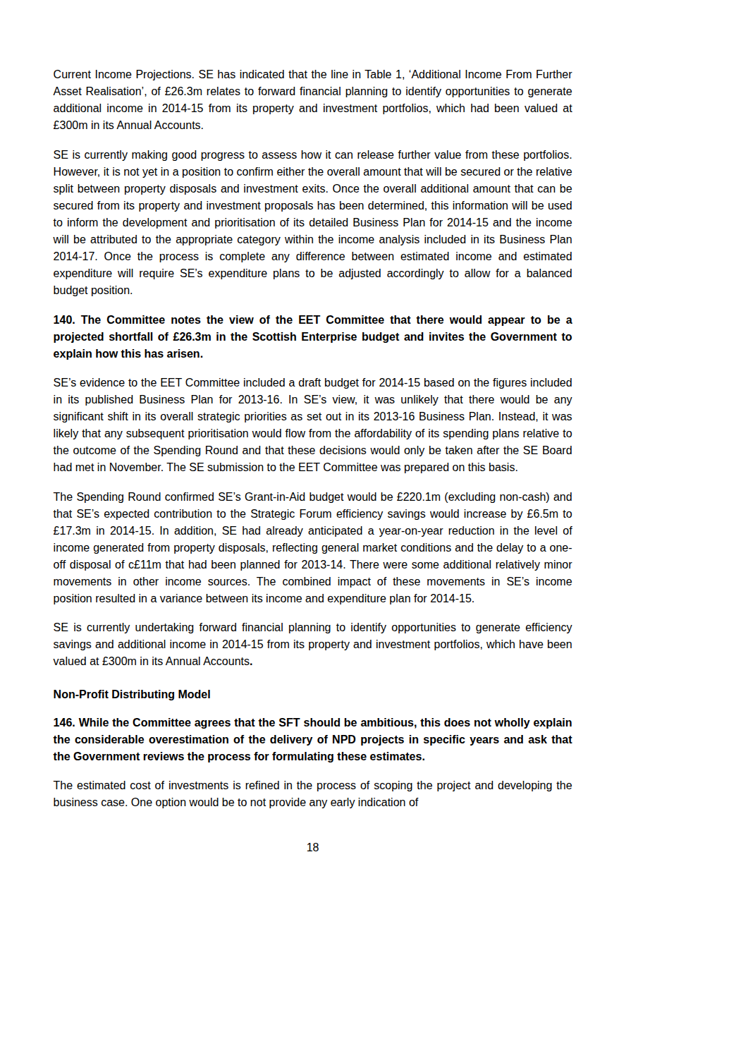Current Income Projections. SE has indicated that the line in Table 1, ‘Additional Income From Further Asset Realisation’, of £26.3m relates to forward financial planning to identify opportunities to generate additional income in 2014-15 from its property and investment portfolios, which had been valued at £300m in its Annual Accounts.
SE is currently making good progress to assess how it can release further value from these portfolios. However, it is not yet in a position to confirm either the overall amount that will be secured or the relative split between property disposals and investment exits. Once the overall additional amount that can be secured from its property and investment proposals has been determined, this information will be used to inform the development and prioritisation of its detailed Business Plan for 2014-15 and the income will be attributed to the appropriate category within the income analysis included in its Business Plan 2014-17. Once the process is complete any difference between estimated income and estimated expenditure will require SE’s expenditure plans to be adjusted accordingly to allow for a balanced budget position.
140. The Committee notes the view of the EET Committee that there would appear to be a projected shortfall of £26.3m in the Scottish Enterprise budget and invites the Government to explain how this has arisen.
SE’s evidence to the EET Committee included a draft budget for 2014-15 based on the figures included in its published Business Plan for 2013-16. In SE’s view, it was unlikely that there would be any significant shift in its overall strategic priorities as set out in its 2013-16 Business Plan. Instead, it was likely that any subsequent prioritisation would flow from the affordability of its spending plans relative to the outcome of the Spending Round and that these decisions would only be taken after the SE Board had met in November. The SE submission to the EET Committee was prepared on this basis.
The Spending Round confirmed SE’s Grant-in-Aid budget would be £220.1m (excluding non-cash) and that SE’s expected contribution to the Strategic Forum efficiency savings would increase by £6.5m to £17.3m in 2014-15. In addition, SE had already anticipated a year-on-year reduction in the level of income generated from property disposals, reflecting general market conditions and the delay to a one-off disposal of c£11m that had been planned for 2013-14. There were some additional relatively minor movements in other income sources. The combined impact of these movements in SE’s income position resulted in a variance between its income and expenditure plan for 2014-15.
SE is currently undertaking forward financial planning to identify opportunities to generate efficiency savings and additional income in 2014-15 from its property and investment portfolios, which have been valued at £300m in its Annual Accounts.
Non-Profit Distributing Model
146. While the Committee agrees that the SFT should be ambitious, this does not wholly explain the considerable overestimation of the delivery of NPD projects in specific years and ask that the Government reviews the process for formulating these estimates.
The estimated cost of investments is refined in the process of scoping the project and developing the business case. One option would be to not provide any early indication of
18